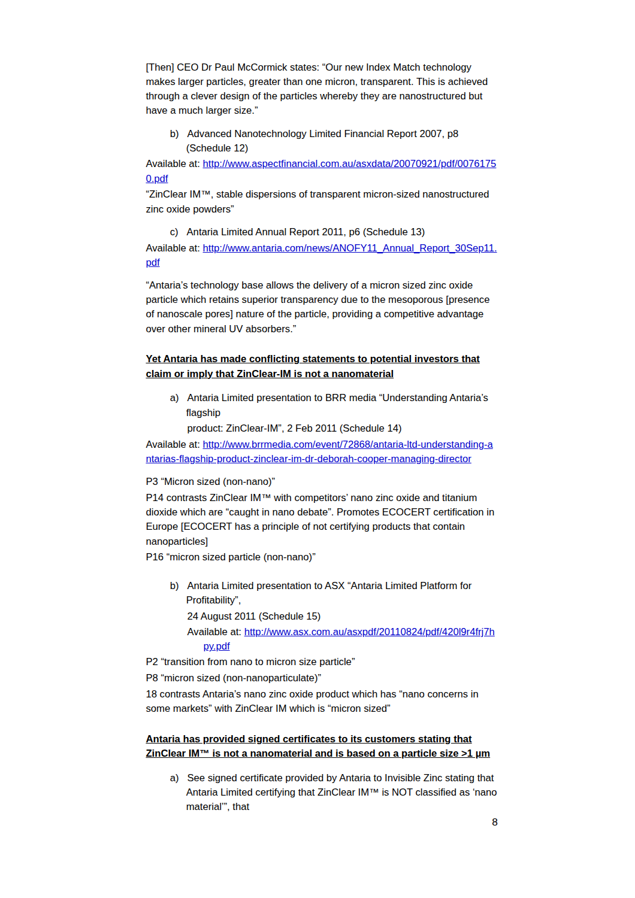[Then] CEO Dr Paul McCormick states: “Our new Index Match technology makes larger particles, greater than one micron, transparent. This is achieved through a clever design of the particles whereby they are nanostructured but have a much larger size.”
b) Advanced Nanotechnology Limited Financial Report 2007, p8 (Schedule 12)
Available at: http://www.aspectfinancial.com.au/asxdata/20070921/pdf/00761750.pdf
“ZinClear IM™, stable dispersions of transparent micron-sized nanostructured zinc oxide powders”
c) Antaria Limited Annual Report 2011, p6 (Schedule 13)
Available at: http://www.antaria.com/news/ANOFY11_Annual_Report_30Sep11.pdf
“Antaria’s technology base allows the delivery of a micron sized zinc oxide particle which retains superior transparency due to the mesoporous [presence of nanoscale pores] nature of the particle, providing a competitive advantage over other mineral UV absorbers.”
Yet Antaria has made conflicting statements to potential investors that claim or imply that ZinClear-IM is not a nanomaterial
a) Antaria Limited presentation to BRR media “Understanding Antaria’s flagship
product: ZinClear-IM”, 2 Feb 2011 (Schedule 14)
Available at: http://www.brrmedia.com/event/72868/antaria-ltd-understanding-antarias-flagship-product-zinclear-im-dr-deborah-cooper-managing-director
P3 “Micron sized (non-nano)”
P14 contrasts ZinClear IM™ with competitors’ nano zinc oxide and titanium dioxide which are “caught in nano debate”. Promotes ECOCERT certification in Europe [ECOCERT has a principle of not certifying products that contain nanoparticles]
P16 “micron sized particle (non-nano)”
b) Antaria Limited presentation to ASX “Antaria Limited Platform for Profitability”,
24 August 2011 (Schedule 15)
Available at: http://www.asx.com.au/asxpdf/20110824/pdf/420l9r4frj7hpy.pdf
P2 “transition from nano to micron size particle”
P8 “micron sized (non-nanoparticulate)”
18 contrasts Antaria’s nano zinc oxide product which has “nano concerns in some markets” with ZinClear IM which is “micron sized”
Antaria has provided signed certificates to its customers stating that ZinClear IM™ is not a nanomaterial and is based on a particle size >1 µm
a) See signed certificate provided by Antaria to Invisible Zinc stating that Antaria Limited certifying that ZinClear IM™ is NOT classified as ‘nano material’”, that
8